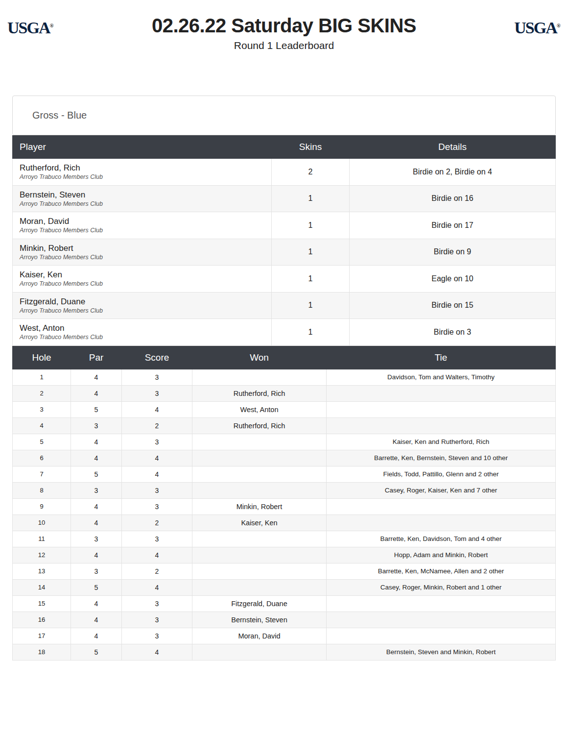US GA®
US GA®
02.26.22 Saturday BIG SKINS
Round 1 Leaderboard
Gross - Blue
| Player | Skins | Details |
| --- | --- | --- |
| Rutherford, Rich Arroyo Trabuco Members Club | 2 | Birdie on 2, Birdie on 4 |
| Bernstein, Steven Arroyo Trabuco Members Club | 1 | Birdie on 16 |
| Moran, David Arroyo Trabuco Members Club | 1 | Birdie on 17 |
| Minkin, Robert Arroyo Trabuco Members Club | 1 | Birdie on 9 |
| Kaiser, Ken Arroyo Trabuco Members Club | 1 | Eagle on 10 |
| Fitzgerald, Duane Arroyo Trabuco Members Club | 1 | Birdie on 15 |
| West, Anton Arroyo Trabuco Members Club | 1 | Birdie on 3 |
| Hole | Par | Score | Won | Tie |
| --- | --- | --- | --- | --- |
| 1 | 4 | 3 | | Davidson, Tom and Walters, Timothy |
| 2 | 4 | 3 | Rutherford, Rich | |
| 3 | 5 | 4 | West, Anton | |
| 4 | 3 | 2 | Rutherford, Rich | |
| 5 | 4 | 3 | | Kaiser, Ken and Rutherford, Rich |
| 6 | 4 | 4 | | Barrette, Ken, Bernstein, Steven and 10 other |
| 7 | 5 | 4 | | Fields, Todd, Pattillo, Glenn and 2 other |
| 8 | 3 | 3 | | Casey, Roger, Kaiser, Ken and 7 other |
| 9 | 4 | 3 | Minkin, Robert | |
| 10 | 4 | 2 | Kaiser, Ken | |
| 11 | 3 | 3 | | Barrette, Ken, Davidson, Tom and 4 other |
| 12 | 4 | 4 | | Hopp, Adam and Minkin, Robert |
| 13 | 3 | 2 | | Barrette, Ken, McNamee, Allen and 2 other |
| 14 | 5 | 4 | | Casey, Roger, Minkin, Robert and 1 other |
| 15 | 4 | 3 | Fitzgerald, Duane | |
| 16 | 4 | 3 | Bernstein, Steven | |
| 17 | 4 | 3 | Moran, David | |
| 18 | 5 | 4 | | Bernstein, Steven and Minkin, Robert |